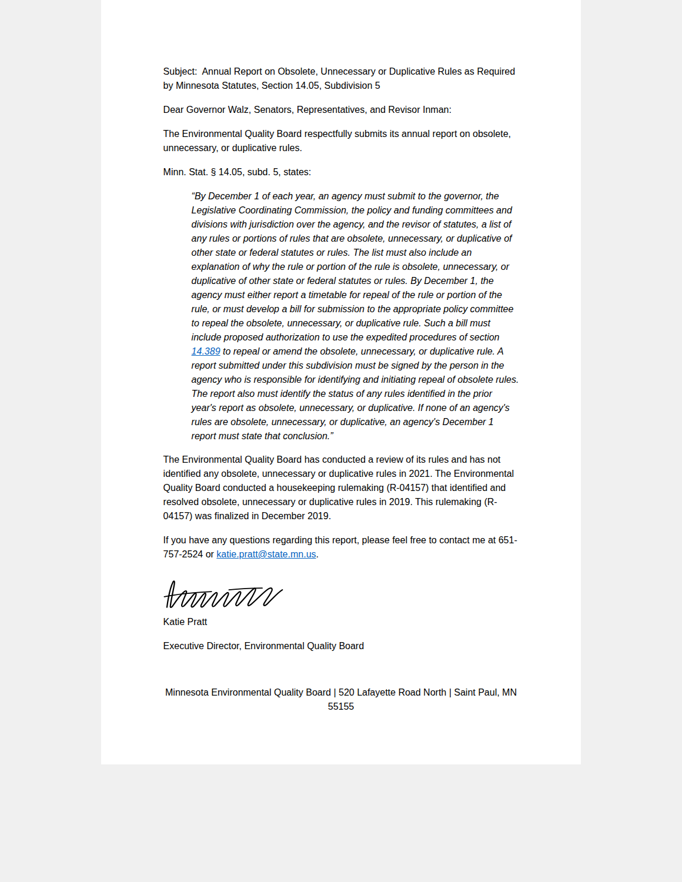Subject: Annual Report on Obsolete, Unnecessary or Duplicative Rules as Required by Minnesota Statutes, Section 14.05, Subdivision 5
Dear Governor Walz, Senators, Representatives, and Revisor Inman:
The Environmental Quality Board respectfully submits its annual report on obsolete, unnecessary, or duplicative rules.
Minn. Stat. § 14.05, subd. 5, states:
“By December 1 of each year, an agency must submit to the governor, the Legislative Coordinating Commission, the policy and funding committees and divisions with jurisdiction over the agency, and the revisor of statutes, a list of any rules or portions of rules that are obsolete, unnecessary, or duplicative of other state or federal statutes or rules. The list must also include an explanation of why the rule or portion of the rule is obsolete, unnecessary, or duplicative of other state or federal statutes or rules. By December 1, the agency must either report a timetable for repeal of the rule or portion of the rule, or must develop a bill for submission to the appropriate policy committee to repeal the obsolete, unnecessary, or duplicative rule. Such a bill must include proposed authorization to use the expedited procedures of section 14.389 to repeal or amend the obsolete, unnecessary, or duplicative rule. A report submitted under this subdivision must be signed by the person in the agency who is responsible for identifying and initiating repeal of obsolete rules. The report also must identify the status of any rules identified in the prior year's report as obsolete, unnecessary, or duplicative. If none of an agency's rules are obsolete, unnecessary, or duplicative, an agency's December 1 report must state that conclusion.”
The Environmental Quality Board has conducted a review of its rules and has not identified any obsolete, unnecessary or duplicative rules in 2021. The Environmental Quality Board conducted a housekeeping rulemaking (R-04157) that identified and resolved obsolete, unnecessary or duplicative rules in 2019. This rulemaking (R-04157) was finalized in December 2019.
If you have any questions regarding this report, please feel free to contact me at 651-757-2524 or katie.pratt@state.mn.us.
Katie Pratt
Executive Director, Environmental Quality Board
Minnesota Environmental Quality Board | 520 Lafayette Road North | Saint Paul, MN 55155